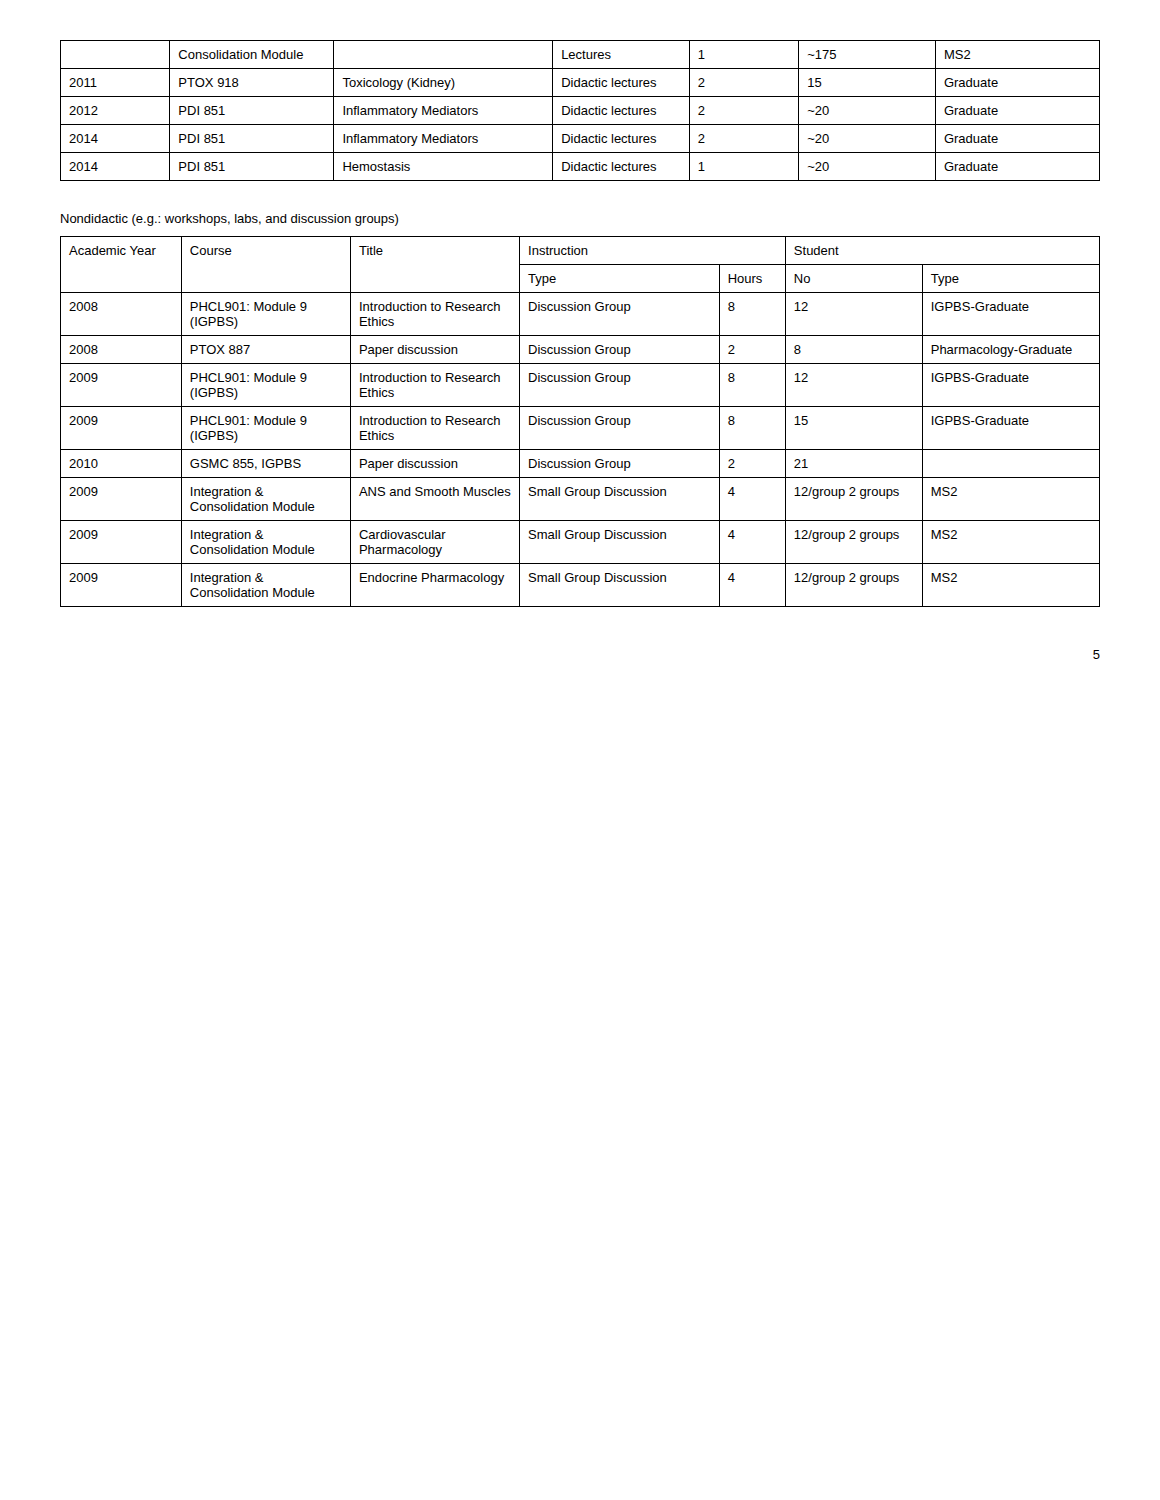| | Consolidation Module | | Lectures | 1 | ~175 | MS2 |
| 2011 | PTOX 918 | Toxicology (Kidney) | Didactic lectures | 2 | 15 | Graduate |
| 2012 | PDI 851 | Inflammatory Mediators | Didactic lectures | 2 | ~20 | Graduate |
| 2014 | PDI 851 | Inflammatory Mediators | Didactic lectures | 2 | ~20 | Graduate |
| 2014 | PDI 851 | Hemostasis | Didactic lectures | 1 | ~20 | Graduate |
Nondidactic (e.g.: workshops, labs, and discussion groups)
| Academic Year | Course | Title | Instruction | Student |
| Type | Hours | No | Type |
| 2008 | PHCL901: Module 9 (IGPBS) | Introduction to Research Ethics | Discussion Group | 8 | 12 | IGPBS-Graduate |
| 2008 | PTOX 887 | Paper discussion | Discussion Group | 2 | 8 | Pharmacology-Graduate |
| 2009 | PHCL901: Module 9 (IGPBS) | Introduction to Research Ethics | Discussion Group | 8 | 12 | IGPBS-Graduate |
| 2009 | PHCL901: Module 9 (IGPBS) | Introduction to Research Ethics | Discussion Group | 8 | 15 | IGPBS-Graduate |
| 2010 | GSMC 855, IGPBS | Paper discussion | Discussion Group | 2 | 21 | |
| 2009 | Integration & Consolidation Module | ANS and Smooth Muscles | Small Group Discussion | 4 | 12/group 2 groups | MS2 |
| 2009 | Integration & Consolidation Module | Cardiovascular Pharmacology | Small Group Discussion | 4 | 12/group 2 groups | MS2 |
| 2009 | Integration & Consolidation Module | Endocrine Pharmacology | Small Group Discussion | 4 | 12/group 2 groups | MS2 |
5